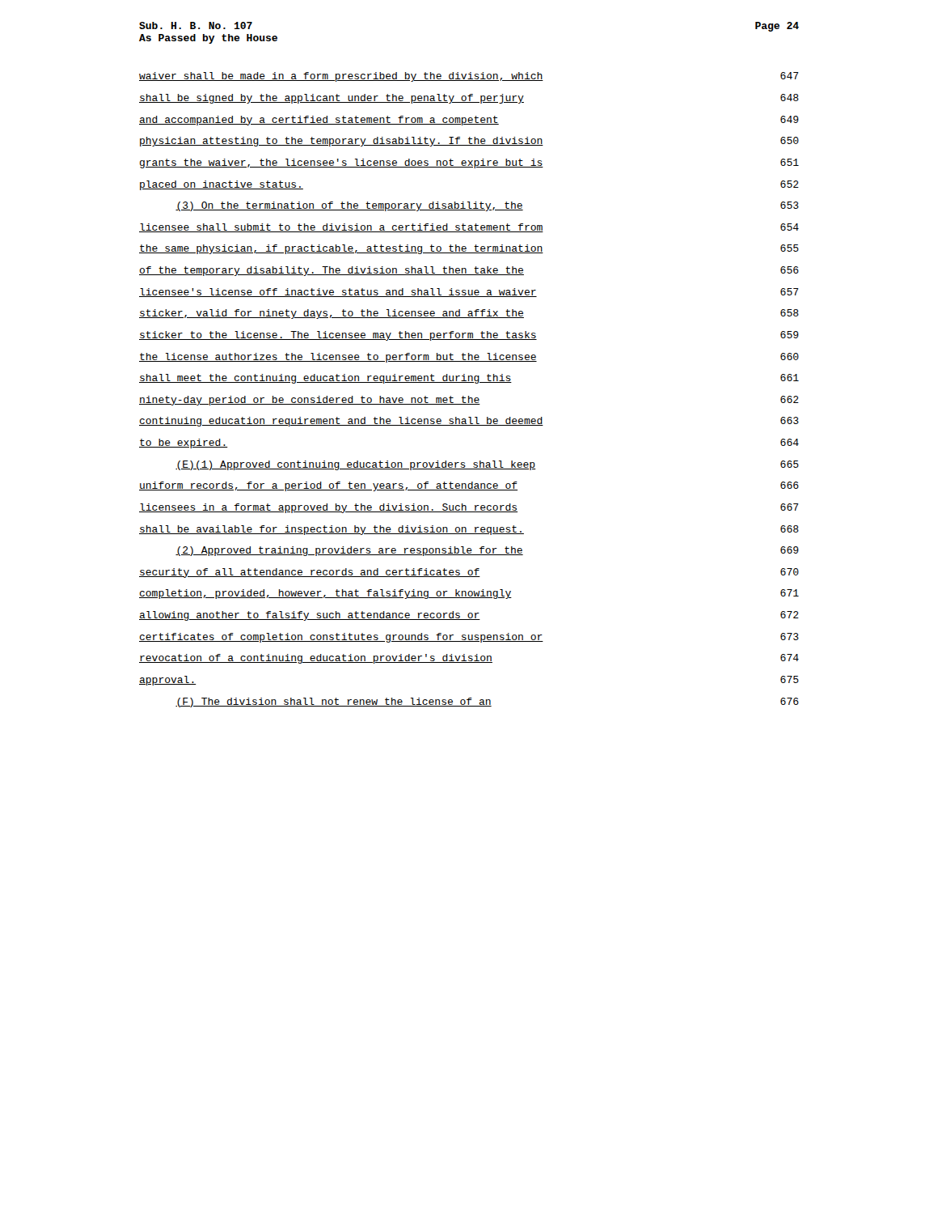Sub. H. B. No. 107
As Passed by the House
Page 24
waiver shall be made in a form prescribed by the division, which 647
shall be signed by the applicant under the penalty of perjury 648
and accompanied by a certified statement from a competent 649
physician attesting to the temporary disability. If the division 650
grants the waiver, the licensee's license does not expire but is 651
placed on inactive status. 652
(3) On the termination of the temporary disability, the 653
licensee shall submit to the division a certified statement from 654
the same physician, if practicable, attesting to the termination 655
of the temporary disability. The division shall then take the 656
licensee's license off inactive status and shall issue a waiver 657
sticker, valid for ninety days, to the licensee and affix the 658
sticker to the license. The licensee may then perform the tasks 659
the license authorizes the licensee to perform but the licensee 660
shall meet the continuing education requirement during this 661
ninety-day period or be considered to have not met the 662
continuing education requirement and the license shall be deemed 663
to be expired. 664
(E)(1) Approved continuing education providers shall keep 665
uniform records, for a period of ten years, of attendance of 666
licensees in a format approved by the division. Such records 667
shall be available for inspection by the division on request. 668
(2) Approved training providers are responsible for the 669
security of all attendance records and certificates of 670
completion, provided, however, that falsifying or knowingly 671
allowing another to falsify such attendance records or 672
certificates of completion constitutes grounds for suspension or 673
revocation of a continuing education provider's division 674
approval. 675
(F) The division shall not renew the license of an 676